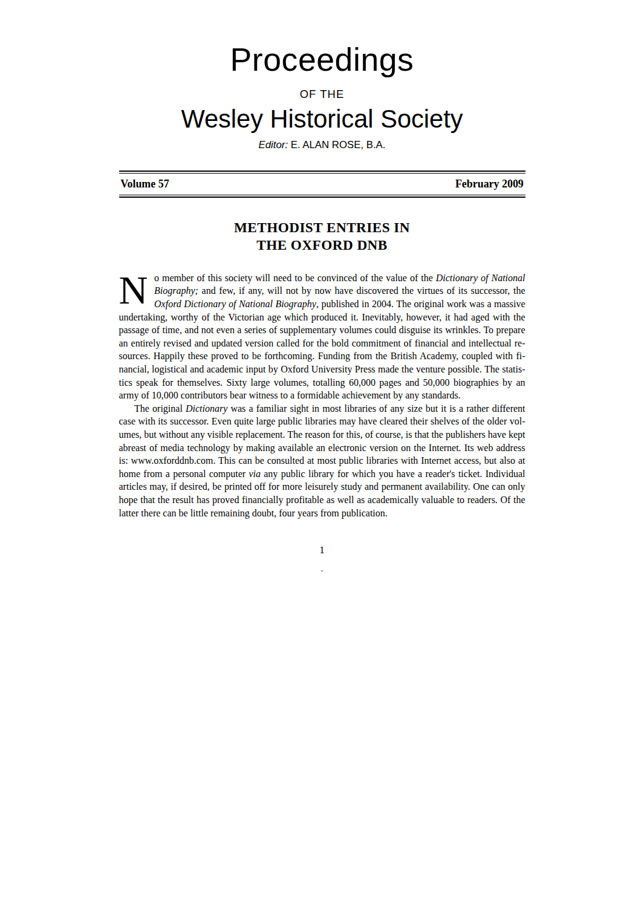Proceedings
OF THE
Wesley Historical Society
Editor: E. ALAN ROSE, B.A.
Volume 57 February 2009
METHODIST ENTRIES IN
THE OXFORD DNB
No member of this society will need to be convinced of the value of the Dictionary of National Biography; and few, if any, will not by now have discovered the virtues of its successor, the Oxford Dictionary of National Biography, published in 2004. The original work was a massive undertaking, worthy of the Victorian age which produced it. Inevitably, however, it had aged with the passage of time, and not even a series of supplementary volumes could disguise its wrinkles. To prepare an entirely revised and updated version called for the bold commitment of financial and intellectual resources. Happily these proved to be forthcoming. Funding from the British Academy, coupled with financial, logistical and academic input by Oxford University Press made the venture possible. The statistics speak for themselves. Sixty large volumes, totalling 60,000 pages and 50,000 biographies by an army of 10,000 contributors bear witness to a formidable achievement by any standards.
The original Dictionary was a familiar sight in most libraries of any size but it is a rather different case with its successor. Even quite large public libraries may have cleared their shelves of the older volumes, but without any visible replacement. The reason for this, of course, is that the publishers have kept abreast of media technology by making available an electronic version on the Internet. Its web address is: www.oxforddnb.com. This can be consulted at most public libraries with Internet access, but also at home from a personal computer via any public library for which you have a reader's ticket. Individual articles may, if desired, be printed off for more leisurely study and permanent availability. One can only hope that the result has proved financially profitable as well as academically valuable to readers. Of the latter there can be little remaining doubt, four years from publication.
1
.